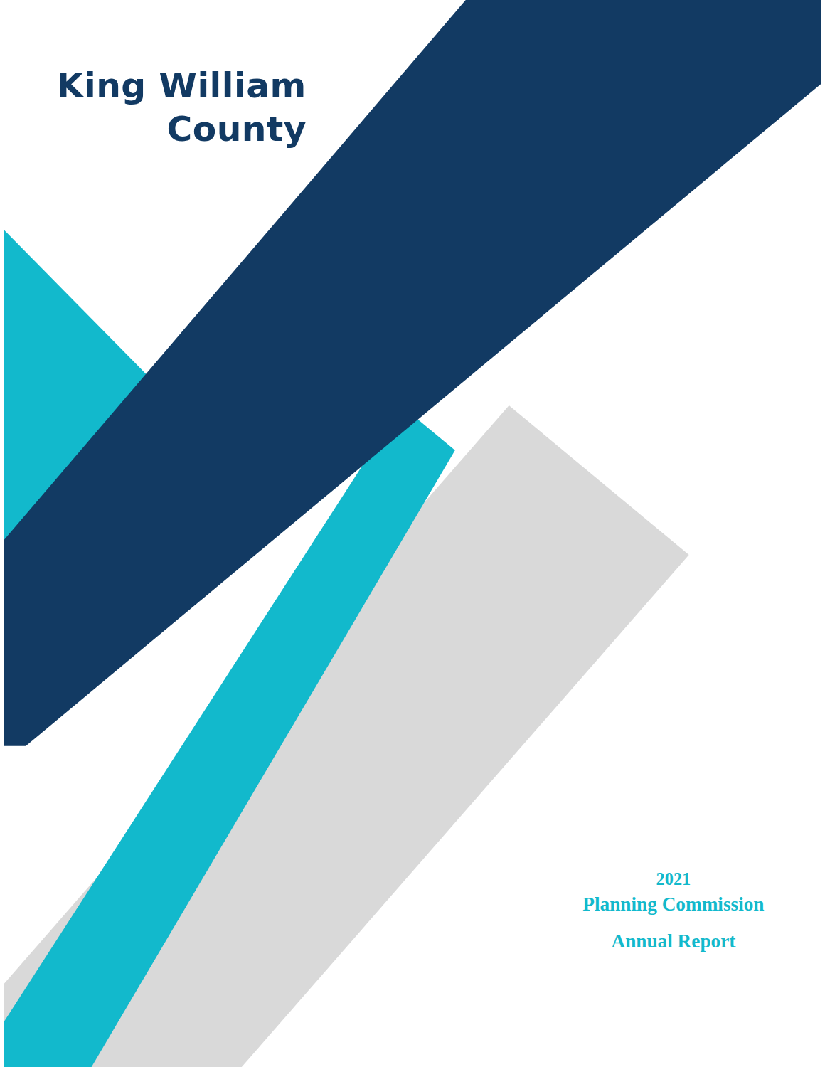King William County
2021 Planning Commission Annual Report